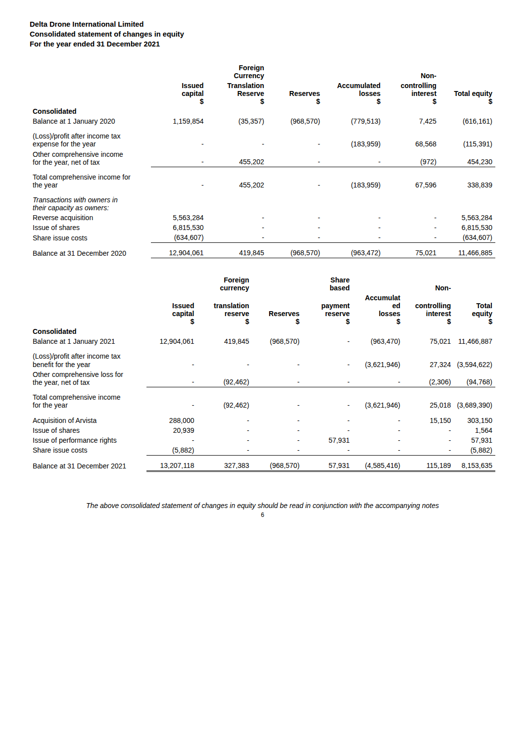Delta Drone International Limited
Consolidated statement of changes in equity
For the year ended 31 December 2021
| | | Foreign Currency | | | Non- | |
| --- | --- | --- | --- | --- | --- | --- |
| | Issued capital $ | Translation Reserve $ | Reserves $ | Accumulated losses $ | controlling interest $ | Total equity $ |
| Consolidated | | | | | | |
| Balance at 1 January 2020 | 1,159,854 | (35,357) | (968,570) | (779,513) | 7,425 | (616,161) |
| (Loss)/profit after income tax expense for the year | - | - | - | (183,959) | 68,568 | (115,391) |
| Other comprehensive income for the year, net of tax | - | 455,202 | - | - | (972) | 454,230 |
| Total comprehensive income for the year | - | 455,202 | - | (183,959) | 67,596 | 338,839 |
| Transactions with owners in their capacity as owners: | | | | | | |
| Reverse acquisition | 5,563,284 | - | - | - | - | 5,563,284 |
| Issue of shares | 6,815,530 | - | - | - | - | 6,815,530 |
| Share issue costs | (634,607) | - | - | - | - | (634,607) |
| Balance at 31 December 2020 | 12,904,061 | 419,845 | (968,570) | (963,472) | 75,021 | 11,466,885 |
| | | Foreign currency | | Share based | | Non- | |
| --- | --- | --- | --- | --- | --- | --- | --- |
| | Issued capital $ | translation reserve $ | Reserves $ | payment reserve $ | Accumulat ed losses $ | controlling interest $ | Total equity $ |
| Consolidated | | | | | | | |
| Balance at 1 January 2021 | 12,904,061 | 419,845 | (968,570) | - | (963,470) | 75,021 | 11,466,887 |
| (Loss)/profit after income tax benefit for the year | - | - | - | - | (3,621,946) | 27,324 | (3,594,622) |
| Other comprehensive loss for the year, net of tax | - | (92,462) | - | - | - | (2,306) | (94,768) |
| Total comprehensive income for the year | - | (92,462) | - | - | (3,621,946) | 25,018 | (3,689,390) |
| Acquisition of Arvista | 288,000 | - | - | - | - | 15,150 | 303,150 |
| Issue of shares | 20,939 | - | - | - | - | - | 1,564 |
| Issue of performance rights | - | - | - | 57,931 | - | - | 57,931 |
| Share issue costs | (5,882) | - | - | - | - | - | (5,882) |
| Balance at 31 December 2021 | 13,207,118 | 327,383 | (968,570) | 57,931 | (4,585,416) | 115,189 | 8,153,635 |
The above consolidated statement of changes in equity should be read in conjunction with the accompanying notes
6